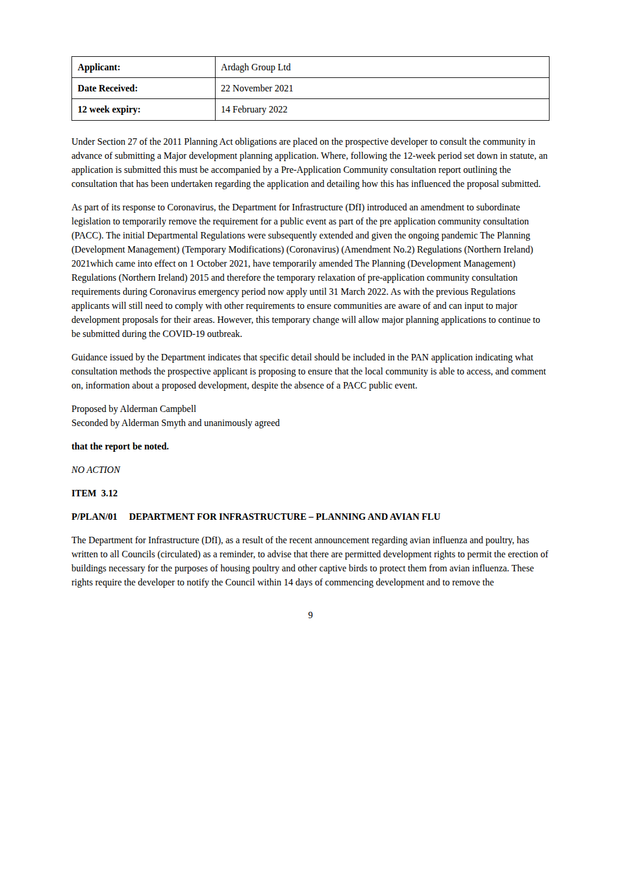| Applicant: | Ardagh Group Ltd |
| Date Received: | 22 November 2021 |
| 12 week expiry: | 14 February 2022 |
Under Section 27 of the 2011 Planning Act obligations are placed on the prospective developer to consult the community in advance of submitting a Major development planning application. Where, following the 12-week period set down in statute, an application is submitted this must be accompanied by a Pre-Application Community consultation report outlining the consultation that has been undertaken regarding the application and detailing how this has influenced the proposal submitted.
As part of its response to Coronavirus, the Department for Infrastructure (DfI) introduced an amendment to subordinate legislation to temporarily remove the requirement for a public event as part of the pre application community consultation (PACC). The initial Departmental Regulations were subsequently extended and given the ongoing pandemic The Planning (Development Management) (Temporary Modifications) (Coronavirus) (Amendment No.2) Regulations (Northern Ireland) 2021which came into effect on 1 October 2021, have temporarily amended The Planning (Development Management) Regulations (Northern Ireland) 2015 and therefore the temporary relaxation of pre-application community consultation requirements during Coronavirus emergency period now apply until 31 March 2022. As with the previous Regulations applicants will still need to comply with other requirements to ensure communities are aware of and can input to major development proposals for their areas. However, this temporary change will allow major planning applications to continue to be submitted during the COVID-19 outbreak.
Guidance issued by the Department indicates that specific detail should be included in the PAN application indicating what consultation methods the prospective applicant is proposing to ensure that the local community is able to access, and comment on, information about a proposed development, despite the absence of a PACC public event.
Proposed by Alderman Campbell Seconded by Alderman Smyth and unanimously agreed
that the report be noted.
NO ACTION
ITEM 3.12
P/PLAN/01 DEPARTMENT FOR INFRASTRUCTURE – PLANNING AND AVIAN FLU
The Department for Infrastructure (DfI), as a result of the recent announcement regarding avian influenza and poultry, has written to all Councils (circulated) as a reminder, to advise that there are permitted development rights to permit the erection of buildings necessary for the purposes of housing poultry and other captive birds to protect them from avian influenza. These rights require the developer to notify the Council within 14 days of commencing development and to remove the
9